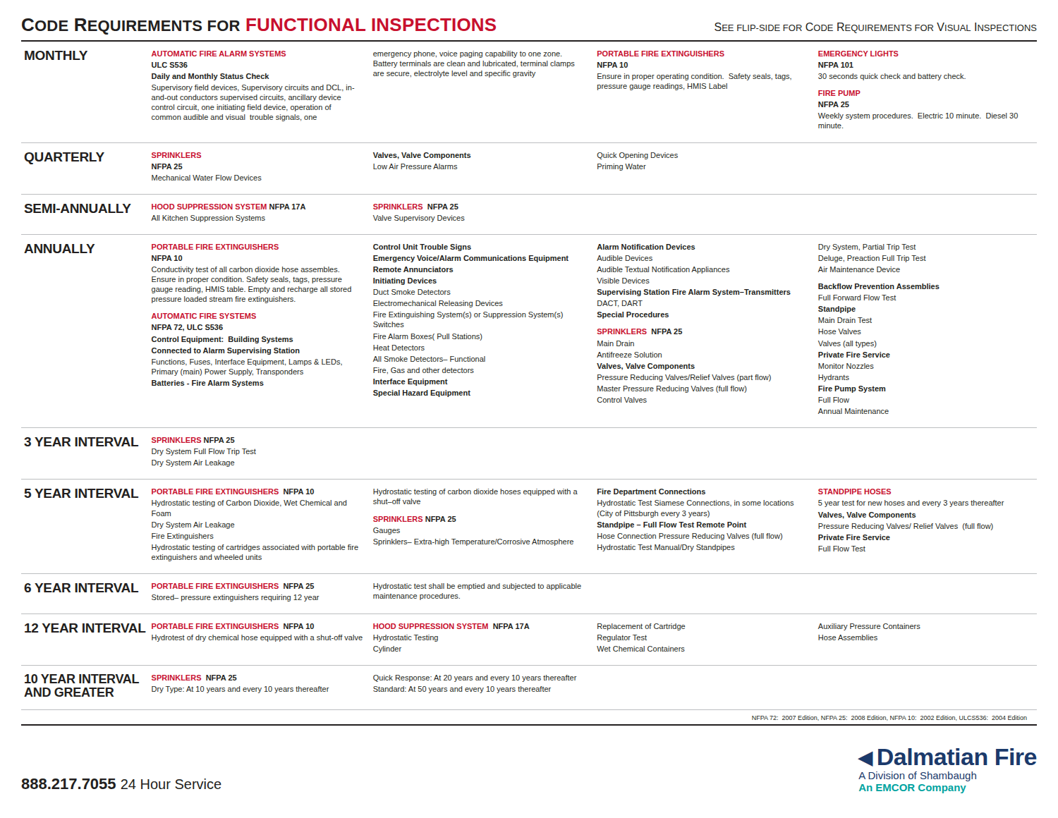CODE REQUIREMENTS FOR FUNCTIONAL INSPECTIONS
SEE FLIP-SIDE FOR CODE REQUIREMENTS FOR VISUAL INSPECTIONS
| MONTHLY | Automatic Fire Alarm Systems ULC S536 Daily and Monthly Status Check Supervisory field devices, Supervisory circuits and DCL, in-and-out conductors supervised circuits, ancillary device control circuit, one initiating field device, operation of common audible and visual trouble signals, one | emergency phone, voice paging capability to one zone. Battery terminals are clean and lubricated, terminal clamps are secure, electrolyte level and specific gravity | Portable Fire Extinguishers NFPA 10 Ensure in proper operating condition. Safety seals, tags, pressure gauge readings, HMIS Label | Emergency Lights NFPA 101 30 seconds quick check and battery check. Fire Pump NFPA 25 Weekly system procedures. Electric 10 minute. Diesel 30 minute. |
| QUARTERLY | Sprinklers NFPA 25 Mechanical Water Flow Devices | Valves, Valve Components Low Air Pressure Alarms | Quick Opening Devices Priming Water | |
| SEMI-ANNUALLY | Hood Suppression System NFPA 17A All Kitchen Suppression Systems | Sprinklers NFPA 25 Valve Supervisory Devices | | |
| ANNUALLY | Portable Fire Extinguishers NFPA 10 Conductivity test of all carbon dioxide hose assembles. Ensure in proper condition. Safety seals, tags, pressure gauge reading, HMIS table. Empty and recharge all stored pressure loaded stream fire extinguishers. Automatic Fire Systems NFPA 72, ULC S536 Control Equipment: Building Systems Connected to Alarm Supervising Station Functions, Fuses, Interface Equipment, Lamps & LEDs, Primary (main) Power Supply, Transponders Batteries - Fire Alarm Systems | Control Unit Trouble Signs Emergency Voice/Alarm Communications Equipment Remote Annunciators Initiating Devices Duct Smoke Detectors Electromechanical Releasing Devices Fire Extinguishing System(s) or Suppression System(s) Switches Fire Alarm Boxes( Pull Stations) Heat Detectors All Smoke Detectors– Functional Fire, Gas and other detectors Interface Equipment Special Hazard Equipment | Alarm Notification Devices Audible Devices Audible Textual Notification Appliances Visible Devices Supervising Station Fire Alarm System–Transmitters DACT, DART Special Procedures Sprinklers NFPA 25 Main Drain Antifreeze Solution Valves, Valve Components Pressure Reducing Valves/Relief Valves (part flow) Master Pressure Reducing Valves (full flow) Control Valves | Dry System, Partial Trip Test Deluge, Preaction Full Trip Test Air Maintenance Device Backflow Prevention Assemblies Full Forward Flow Test Standpipe Main Drain Test Hose Valves Valves (all types) Private Fire Service Monitor Nozzles Hydrants Fire Pump System Full Flow Annual Maintenance |
| 3 YEAR INTERVAL | Sprinklers NFPA 25 Dry System Full Flow Trip Test Dry System Air Leakage | | | |
| 5 YEAR INTERVAL | Portable Fire Extinguishers NFPA 10 Hydrostatic testing of Carbon Dioxide, Wet Chemical and Foam Dry System Air Leakage Fire Extinguishers Hydrostatic testing of cartridges associated with portable fire extinguishers and wheeled units | Hydrostatic testing of carbon dioxide hoses equipped with a shut–off valve Sprinklers NFPA 25 Gauges Sprinklers– Extra-high Temperature/Corrosive Atmosphere | Fire Department Connections Hydrostatic Test Siamese Connections, in some locations (City of Pittsburgh every 3 years) Standpipe – Full Flow Test Remote Point Hose Connection Pressure Reducing Valves (full flow) Hydrostatic Test Manual/Dry Standpipes | Standpipe Hoses 5 year test for new hoses and every 3 years thereafter Valves, Valve Components Pressure Reducing Valves/ Relief Valves (full flow) Private Fire Service Full Flow Test |
| 6 YEAR INTERVAL | Portable Fire Extinguishers NFPA 25 Stored– pressure extinguishers requiring 12 year | Hydrostatic test shall be emptied and subjected to applicable maintenance procedures. | | |
| 12 YEAR INTERVAL | Portable Fire Extinguishers NFPA 10 Hydrotest of dry chemical hose equipped with a shut-off valve | Hood Suppression System NFPA 17A Hydrostatic Testing Cylinder | Replacement of Cartridge Regulator Test Wet Chemical Containers | Auxiliary Pressure Containers Hose Assemblies |
| 10 YEAR INTERVAL AND GREATER | Sprinklers NFPA 25 Dry Type: At 10 years and every 10 years thereafter | Quick Response: At 20 years and every 10 years thereafter Standard: At 50 years and every 10 years thereafter | | |
| | NFPA 72: 2007 Edition, NFPA 25: 2008 Edition, NFPA 10: 2002 Edition, ULCS536: 2004 Edition |
888.217.7055 24 Hour Service
Dalmatian Fire
A Division of Shambaugh
An EMCOR Company